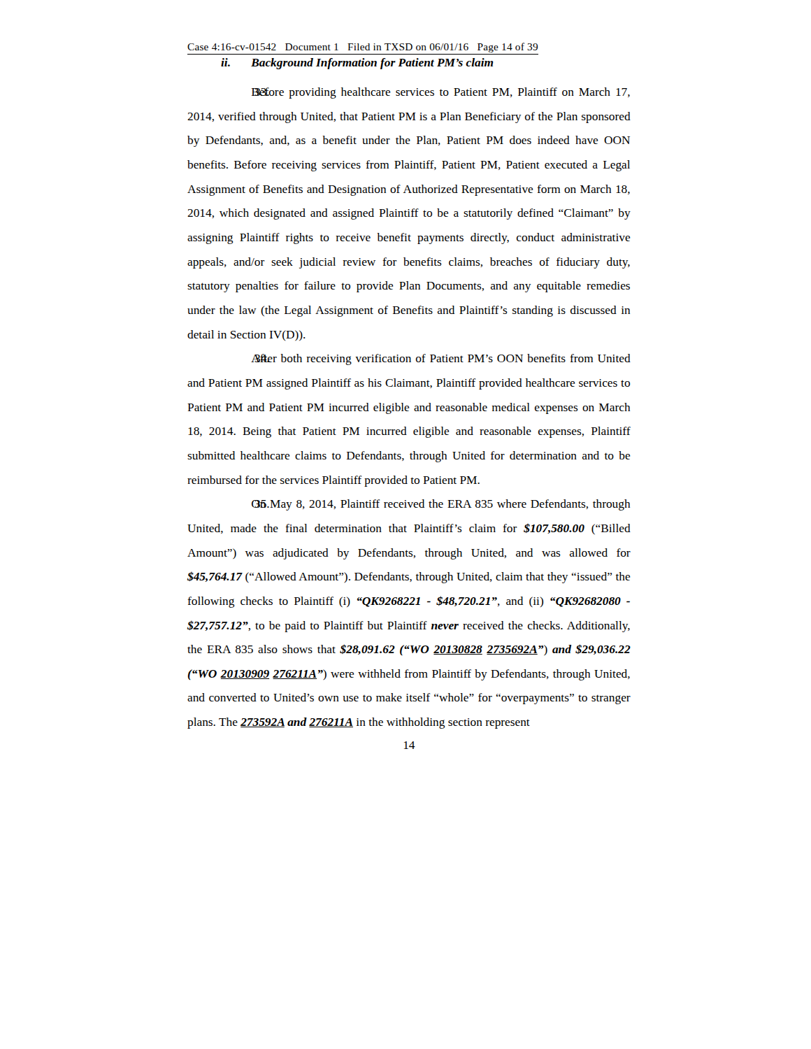Case 4:16-cv-01542 Document 1 Filed in TXSD on 06/01/16 Page 14 of 39
ii. Background Information for Patient PM’s claim
33. Before providing healthcare services to Patient PM, Plaintiff on March 17, 2014, verified through United, that Patient PM is a Plan Beneficiary of the Plan sponsored by Defendants, and, as a benefit under the Plan, Patient PM does indeed have OON benefits. Before receiving services from Plaintiff, Patient PM, Patient executed a Legal Assignment of Benefits and Designation of Authorized Representative form on March 18, 2014, which designated and assigned Plaintiff to be a statutorily defined “Claimant” by assigning Plaintiff rights to receive benefit payments directly, conduct administrative appeals, and/or seek judicial review for benefits claims, breaches of fiduciary duty, statutory penalties for failure to provide Plan Documents, and any equitable remedies under the law (the Legal Assignment of Benefits and Plaintiff’s standing is discussed in detail in Section IV(D)).
34. After both receiving verification of Patient PM’s OON benefits from United and Patient PM assigned Plaintiff as his Claimant, Plaintiff provided healthcare services to Patient PM and Patient PM incurred eligible and reasonable medical expenses on March 18, 2014. Being that Patient PM incurred eligible and reasonable expenses, Plaintiff submitted healthcare claims to Defendants, through United for determination and to be reimbursed for the services Plaintiff provided to Patient PM.
35. On May 8, 2014, Plaintiff received the ERA 835 where Defendants, through United, made the final determination that Plaintiff’s claim for $107,580.00 (“Billed Amount”) was adjudicated by Defendants, through United, and was allowed for $45,764.17 (“Allowed Amount”). Defendants, through United, claim that they “issued” the following checks to Plaintiff (i) “QK9268221 - $48,720.21”, and (ii) “QK92682080 - $27,757.12”, to be paid to Plaintiff but Plaintiff never received the checks. Additionally, the ERA 835 also shows that $28,091.62 (“WO 20130828 2735692A”) and $29,036.22 (“WO 20130909 276211A”) were withheld from Plaintiff by Defendants, through United, and converted to United’s own use to make itself “whole” for “overpayments” to stranger plans. The 273592A and 276211A in the withholding section represent
14